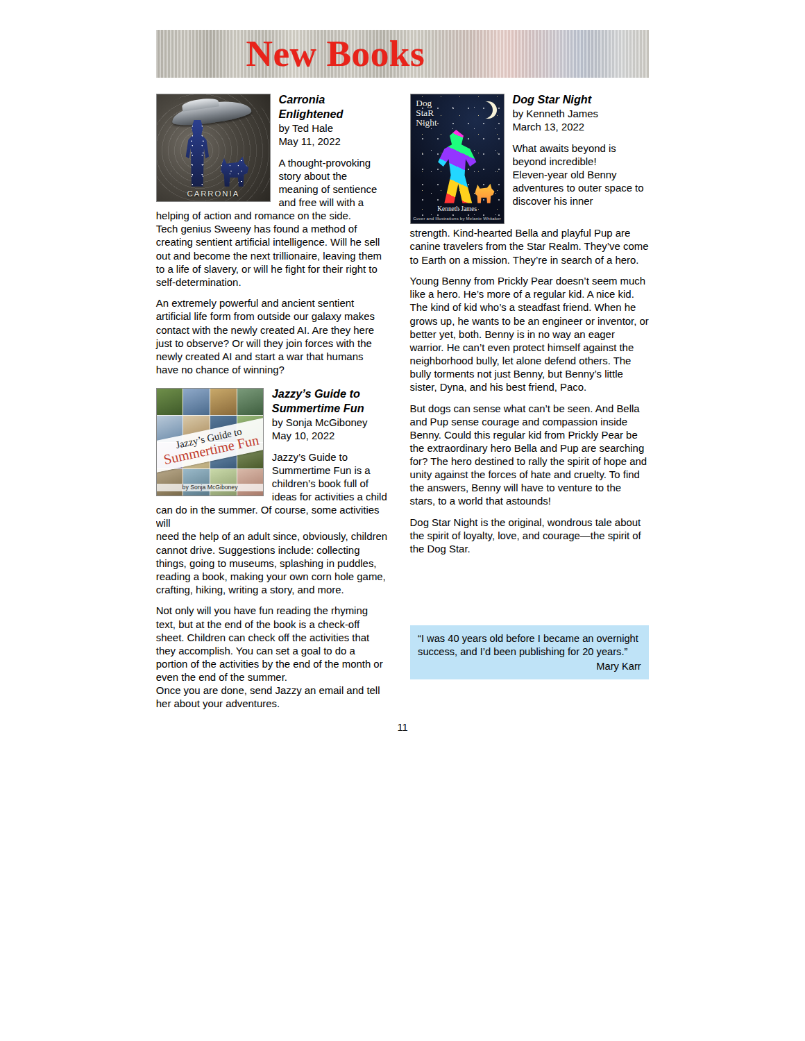New Books
CARRONIA
Carronia Enlightened
by Ted Hale
May 11, 2022
A thought-provoking story about the meaning of sentience and free will with a helping of action and romance on the side.
Tech genius Sweeny has found a method of creating sentient artificial intelligence. Will he sell out and become the next trillionaire, leaving them to a life of slavery, or will he fight for their right to self-determination.
An extremely powerful and ancient sentient artificial life form from outside our galaxy makes contact with the newly created AI. Are they here just to observe? Or will they join forces with the newly created AI and start a war that humans have no chance of winning?
Jazzy’s Guide to
Summertime Fun
by Sonja McGiboney
Jazzy’s Guide to Summertime Fun
by Sonja McGiboney
May 10, 2022
Jazzy’s Guide to Summertime Fun is a children’s book full of ideas for activities a child can do in the summer. Of course, some activities will
need the help of an adult since, obviously, children cannot drive. Suggestions include: collecting things, going to museums, splashing in puddles, reading a book, making your own corn hole game, crafting, hiking, writing a story, and more.
Not only will you have fun reading the rhyming text, but at the end of the book is a check-off sheet. Children can check off the activities that they accomplish. You can set a goal to do a portion of the activities by the end of the month or even the end of the summer.
Once you are done, send Jazzy an email and tell her about your adventures.
Dog
StaR
Night
Kenneth James
Cover and Illustrations by Melanie Whitaker
Dog Star Night
by Kenneth James
March 13, 2022
What awaits beyond is beyond incredible!
Eleven-year old Benny adventures to outer space to discover his inner
strength. Kind-hearted Bella and playful Pup are canine travelers from the Star Realm. They’ve come to Earth on a mission. They’re in search of a hero.
Young Benny from Prickly Pear doesn’t seem much like a hero. He’s more of a regular kid. A nice kid. The kind of kid who’s a steadfast friend. When he grows up, he wants to be an engineer or inventor, or better yet, both. Benny is in no way an eager warrior. He can’t even protect himself against the neighborhood bully, let alone defend others. The bully torments not just Benny, but Benny’s little sister, Dyna, and his best friend, Paco.
But dogs can sense what can’t be seen. And Bella and Pup sense courage and compassion inside Benny. Could this regular kid from Prickly Pear be the extraordinary hero Bella and Pup are searching for? The hero destined to rally the spirit of hope and unity against the forces of hate and cruelty. To find the answers, Benny will have to venture to the stars, to a world that astounds!
Dog Star Night is the original, wondrous tale about the spirit of loyalty, love, and courage—the spirit of the Dog Star.
“I was 40 years old before I became an overnight success, and I’d been publishing for 20 years.”
Mary Karr
11